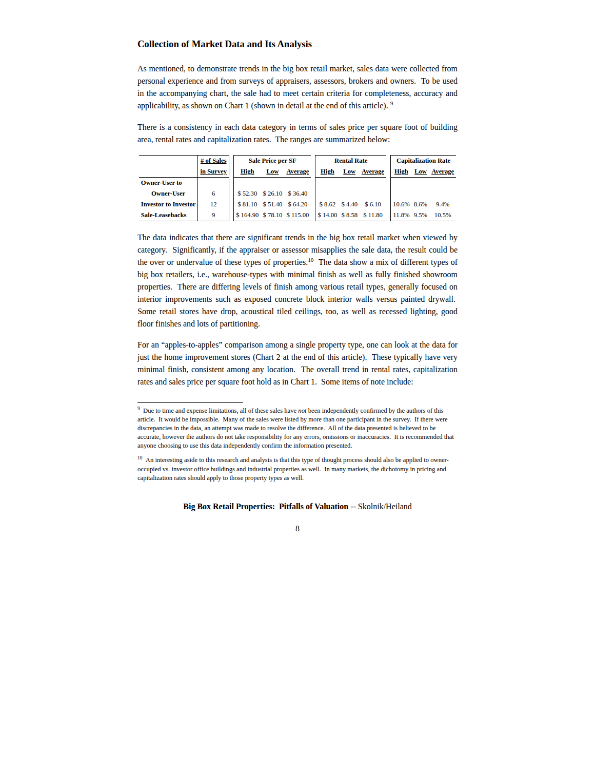Collection of Market Data and Its Analysis
As mentioned, to demonstrate trends in the big box retail market, sales data were collected from personal experience and from surveys of appraisers, assessors, brokers and owners. To be used in the accompanying chart, the sale had to meet certain criteria for completeness, accuracy and applicability, as shown on Chart 1 (shown in detail at the end of this article). 9
There is a consistency in each data category in terms of sales price per square foot of building area, rental rates and capitalization rates. The ranges are summarized below:
| | # of Sales | | Sale Price per SF | | Rental Rate | | Capitalization Rate |
| | in Survey | | High | Low | Average | | High | Low | Average | | High | Low | Average |
| Owner-User to | | | | | | | | | | | | | |
| Owner-User | 6 | | $ 52.30 | $ 26.10 | $ 36.40 | | | | | | | | |
| Investor to Investor | 12 | | $ 81.10 | $ 51.40 | $ 64.20 | | $ 8.62 | $ 4.40 | $ 6.10 | | 10.6% | 8.6% | 9.4% |
| Sale-Leasebacks | 9 | | $ 164.90 | $ 78.10 | $ 115.00 | | $ 14.00 | $ 8.58 | $ 11.80 | | 11.8% | 9.5% | 10.5% |
The data indicates that there are significant trends in the big box retail market when viewed by category. Significantly, if the appraiser or assessor misapplies the sale data, the result could be the over or undervalue of these types of properties.10 The data show a mix of different types of big box retailers, i.e., warehouse-types with minimal finish as well as fully finished showroom properties. There are differing levels of finish among various retail types, generally focused on interior improvements such as exposed concrete block interior walls versus painted drywall. Some retail stores have drop, acoustical tiled ceilings, too, as well as recessed lighting, good floor finishes and lots of partitioning.
For an “apples-to-apples” comparison among a single property type, one can look at the data for just the home improvement stores (Chart 2 at the end of this article). These typically have very minimal finish, consistent among any location. The overall trend in rental rates, capitalization rates and sales price per square foot hold as in Chart 1. Some items of note include:
9 Due to time and expense limitations, all of these sales have not been independently confirmed by the authors of this article. It would be impossible. Many of the sales were listed by more than one participant in the survey. If there were discrepancies in the data, an attempt was made to resolve the difference. All of the data presented is believed to be accurate, however the authors do not take responsibility for any errors, omissions or inaccuracies. It is recommended that anyone choosing to use this data independently confirm the information presented.
10 An interesting aside to this research and analysis is that this type of thought process should also be applied to owner-occupied vs. investor office buildings and industrial properties as well. In many markets, the dichotomy in pricing and capitalization rates should apply to those property types as well.
Big Box Retail Properties: Pitfalls of Valuation -- Skolnik/Heiland
8